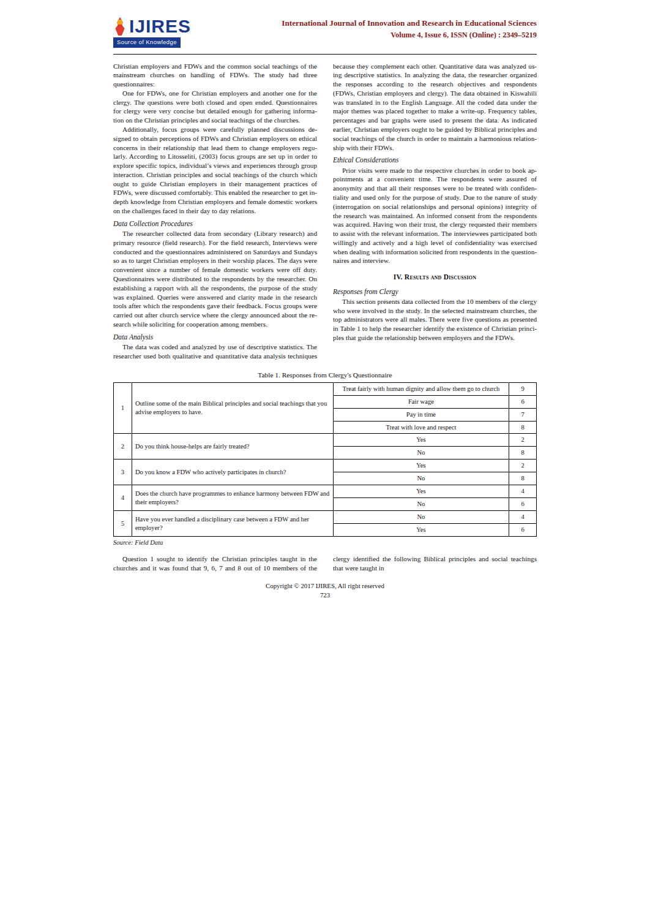IJIRES
Source of Knowledge
International Journal of Innovation and Research in Educational Sciences
Volume 4, Issue 6, ISSN (Online) : 2349–5219
Christian employers and FDWs and the common social teachings of the mainstream churches on handling of FDWs. The study had three questionnaires:
One for FDWs, one for Christian employers and another one for the clergy. The questions were both closed and open ended. Questionnaires for clergy were very concise but detailed enough for gathering information on the Christian principles and social teachings of the churches.
Additionally, focus groups were carefully planned discussions designed to obtain perceptions of FDWs and Christian employers on ethical concerns in their relationship that lead them to change employers regularly. According to Litosseliti, (2003) focus groups are set up in order to explore specific topics, individual’s views and experiences through group interaction. Christian principles and social teachings of the church which ought to guide Christian employers in their management practices of FDWs, were discussed comfortably. This enabled the researcher to get in-depth knowledge from Christian employers and female domestic workers on the challenges faced in their day to day relations.
Data Collection Procedures
The researcher collected data from secondary (Library research) and primary resource (field research). For the field research, Interviews were conducted and the questionnaires administered on Saturdays and Sundays so as to target Christian employers in their worship places. The days were convenient since a number of female domestic workers were off duty. Questionnaires were distributed to the respondents by the researcher. On establishing a rapport with all the respondents, the purpose of the study was explained. Queries were answered and clarity made in the research tools after which the respondents gave their feedback. Focus groups were carried out after church service where the clergy announced about the research while soliciting for cooperation among members.
Data Analysis
The data was coded and analyzed by use of descriptive statistics. The researcher used both qualitative and quantitative data analysis techniques because they complement each other. Quantitative data was analyzed using descriptive statistics. In analyzing the data, the researcher organized the responses according to the research objectives and respondents (FDWs, Christian employers and clergy). The data obtained in Kiswahili was translated in to the English Language. All the coded data under the major themes was placed together to make a write-up. Frequency tables, percentages and bar graphs were used to present the data. As indicated earlier, Christian employers ought to be guided by Biblical principles and social teachings of the church in order to maintain a harmonious relationship with their FDWs.
Ethical Considerations
Prior visits were made to the respective churches in order to book appointments at a convenient time. The respondents were assured of anonymity and that all their responses were to be treated with confidentiality and used only for the purpose of study. Due to the nature of study (interrogation on social relationships and personal opinions) integrity of the research was maintained. An informed consent from the respondents was acquired. Having won their trust, the clergy requested their members to assist with the relevant information. The interviewees participated both willingly and actively and a high level of confidentiality was exercised when dealing with information solicited from respondents in the questionnaires and interview.
IV. Results and Discussion
Responses from Clergy
This section presents data collected from the 10 members of the clergy who were involved in the study. In the selected mainstream churches, the top administrators were all males. There were five questions as presented in Table 1 to help the researcher identify the existence of Christian principles that guide the relationship between employers and the FDWs.
Table 1. Responses from Clergy's Questionnaire
| 1 | Outline some of the main Biblical principles and social teachings that you advise employers to have. | Treat fairly with human dignity and allow them go to church | 9 |
| Fair wage | 6 |
| Pay in time | 7 |
| Treat with love and respect | 8 |
| 2 | Do you think house-helps are fairly treated? | Yes | 2 |
| No | 8 |
| 3 | Do you know a FDW who actively participates in church? | Yes | 2 |
| No | 8 |
| 4 | Does the church have programmes to enhance harmony between FDW and their employers? | Yes | 4 |
| No | 6 |
| 5 | Have you ever handled a disciplinary case between a FDW and her employer? | No | 4 |
| Yes | 6 |
Source: Field Data
Question 1 sought to identify the Christian principles taught in the churches and it was found that 9, 6, 7 and 8 out of 10 members of the clergy identified the following Biblical principles and social teachings that were taught in
Copyright © 2017 IJIRES, All right reserved
723